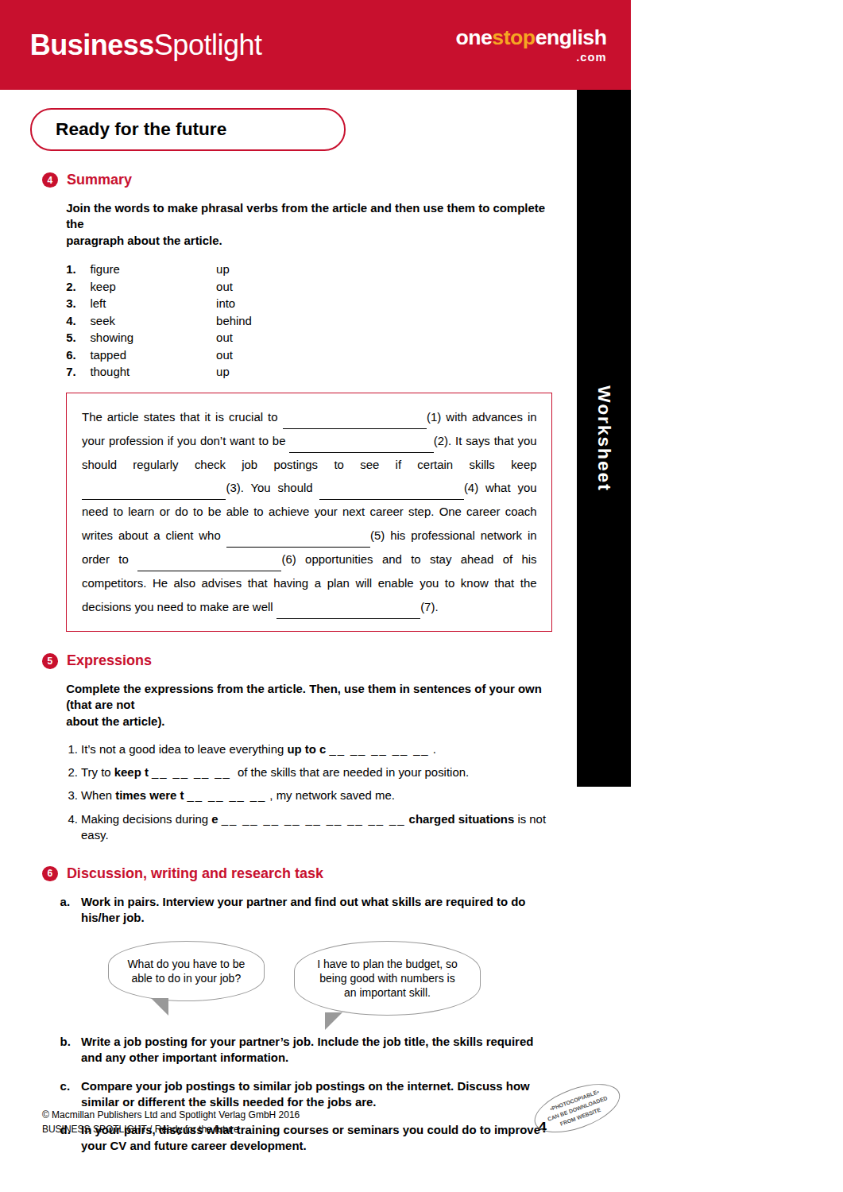BusinessSpotlight
onestopenglish
.com
Worksheet
Ready for the future
4
Summary
Join the words to make phrasal verbs from the article and then use them to complete the
paragraph about the article.
| 1. | figure | up |
| 2. | keep | out |
| 3. | left | into |
| 4. | seek | behind |
| 5. | showing | out |
| 6. | tapped | out |
| 7. | thought | up |
The article states that it is crucial to (1) with advances in your profession if you don’t want to be (2). It says that you should regularly check job postings to see if certain skills keep (3). You should (4) what you need to learn or do to be able to achieve your next career step. One career coach writes about a client who (5) his professional network in order to (6) opportunities and to stay ahead of his competitors. He also advises that having a plan will enable you to know that the decisions you need to make are well (7).
5
Expressions
Complete the expressions from the article. Then, use them in sentences of your own (that are not
about the article).
It’s not a good idea to leave everything up to c __ __ __ __ __ .
Try to keep t __ __ __ __ of the skills that are needed in your position.
When times were t __ __ __ __ , my network saved me.
Making decisions during e __ __ __ __ __ __ __ __ __ charged situations is not easy.
6
Discussion, writing and research task
a. Work in pairs. Interview your partner and find out what skills are required to do his/her job.
What do you have to be able to do in your job?
I have to plan the budget, so being good with numbers is an important skill.
b. Write a job posting for your partner’s job. Include the job title, the skills required and any other important information.
c. Compare your job postings to similar job postings on the internet. Discuss how similar or different the skills needed for the jobs are.
d. In your pairs, discuss what training courses or seminars you could do to improve your CV and future career development.
© Macmillan Publishers Ltd and Spotlight Verlag GmbH 2016
BUSINESS SPOTLIGHT / Ready for the future
4
•PHOTOCOPIABLE•
CAN BE DOWNLOADED
FROM WEBSITE